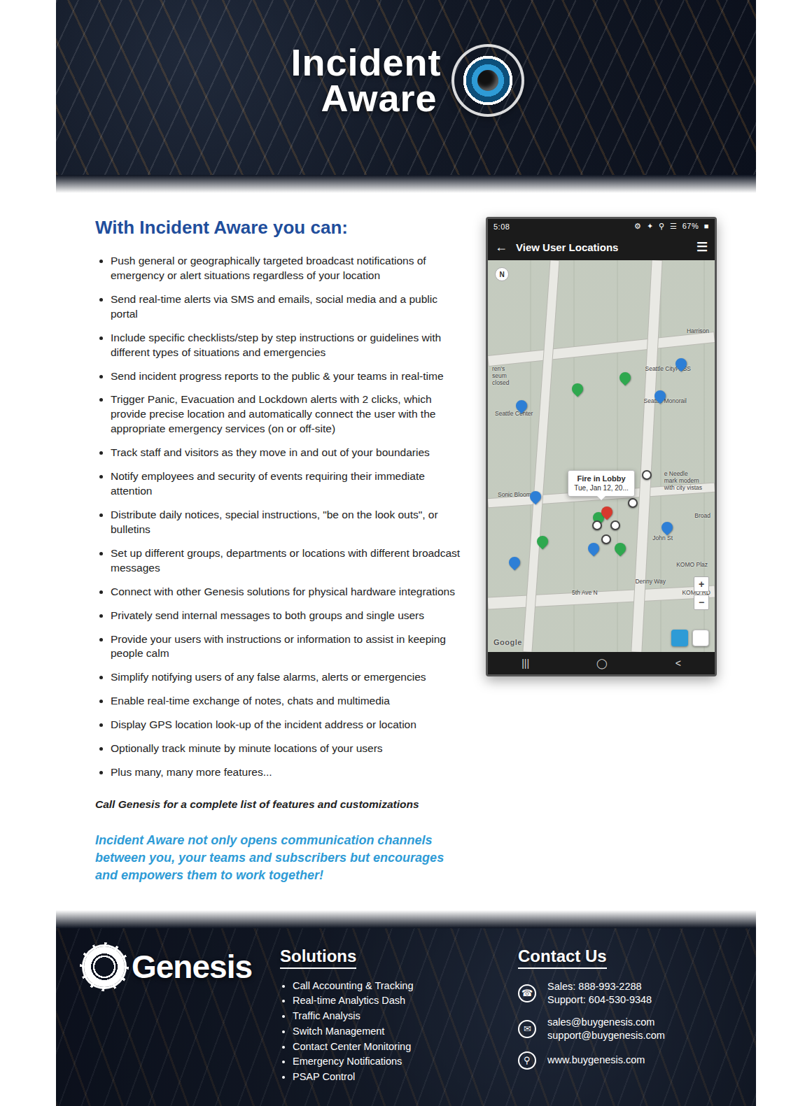Incident Aware
With Incident Aware you can:
Push general or geographically targeted broadcast notifications of emergency or alert situations regardless of your location
Send real-time alerts via SMS and emails, social media and a public portal
Include specific checklists/step by step instructions or guidelines with different types of situations and emergencies
Send incident progress reports to the public & your teams in real-time
Trigger Panic, Evacuation and Lockdown alerts with 2 clicks, which provide precise location and automatically connect the user with the appropriate emergency services (on or off-site)
Track staff and visitors as they move in and out of your boundaries
Notify employees and security of events requiring their immediate attention
Distribute daily notices, special instructions, "be on the look outs", or bulletins
Set up different groups, departments or locations with different broadcast messages
Connect with other Genesis solutions for physical hardware integrations
Privately send internal messages to both groups and single users
Provide your users with instructions or information to assist in keeping people calm
Simplify notifying users of any false alarms, alerts or emergencies
Enable real-time exchange of notes, chats and multimedia
Display GPS location look-up of the incident address or location
Optionally track minute by minute locations of your users
Plus many, many more features...
Call Genesis for a complete list of features and customizations
Incident Aware not only opens communication channels between you, your teams and subscribers but encourages and empowers them to work together!
5:08 ⚙ ✦ ⚲ ☰ 67% ■
← View User Locations ☰
N
ren's
seum
closed Harrison Seattle CityPASS Seattle Monorail Seattle Center e Needle
mark modern
with city vistas Broad Sonic Bloom John St KOMO Plaz KOMO RD 5th Ave N Denny Way
Fire in Lobby Tue, Jan 12, 20...
+
−
Google
||| ◯ <
Genesis
Solutions
Call Accounting & Tracking
Real-time Analytics Dash
Traffic Analysis
Switch Management
Contact Center Monitoring
Emergency Notifications
PSAP Control
Contact Us
☎
Sales: 888-993-2288
Support: 604-530-9348
✉
sales@buygenesis.com
support@buygenesis.com
⚲
www.buygenesis.com